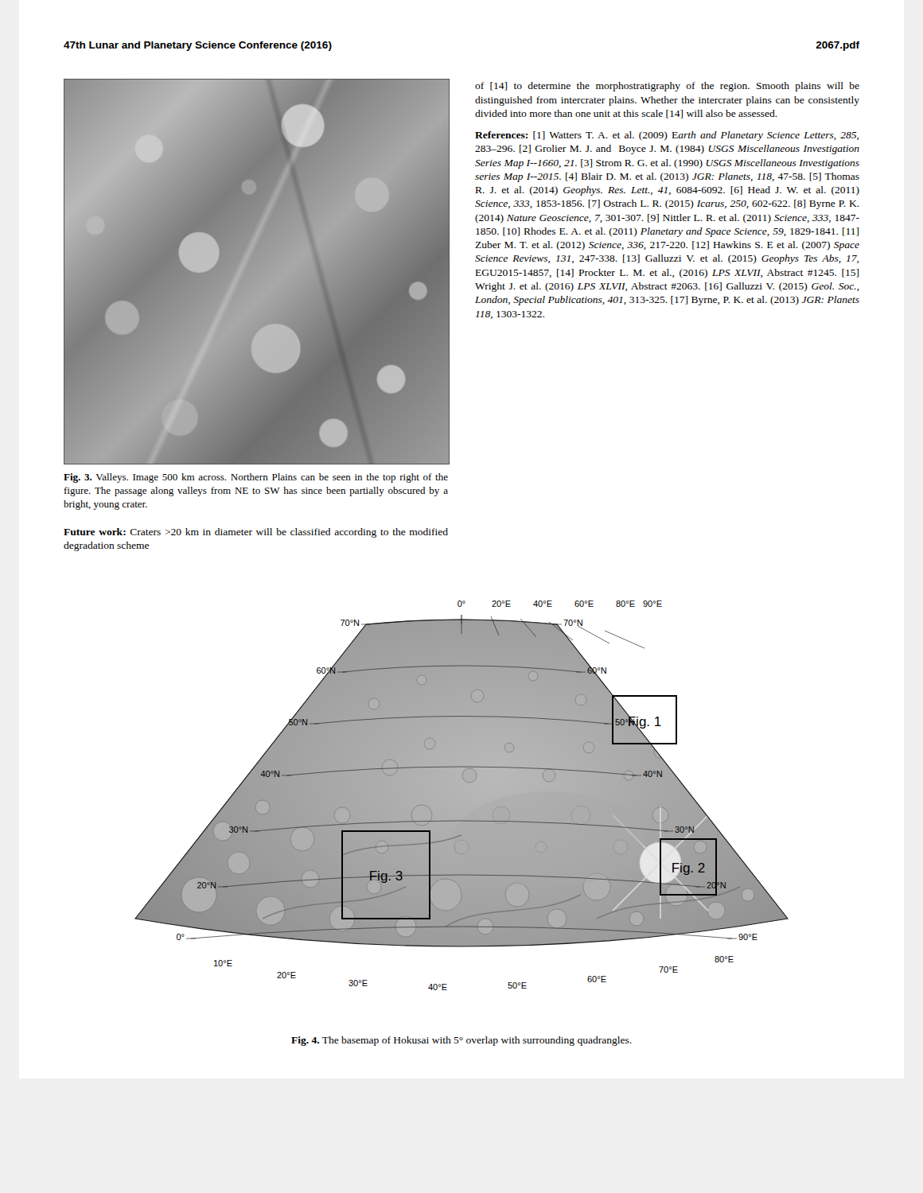47th Lunar and Planetary Science Conference (2016) 2067.pdf
Fig. 3. Valleys. Image 500 km across. Northern Plains can be seen in the top right of the figure. The passage along valleys from NE to SW has since been partially obscured by a bright, young crater.
Future work: Craters >20 km in diameter will be classified according to the modified degradation scheme
of [14] to determine the morphostratigraphy of the region. Smooth plains will be distinguished from intercrater plains. Whether the intercrater plains can be consistently divided into more than one unit at this scale [14] will also be assessed.
References: [1] Watters T. A. et al. (2009) Earth and Planetary Science Letters, 285, 283–296. [2] Grolier M. J. and Boyce J. M. (1984) USGS Miscellaneous Investigation Series Map I--1660, 21. [3] Strom R. G. et al. (1990) USGS Miscellaneous Investigations series Map I--2015. [4] Blair D. M. et al. (2013) JGR: Planets, 118, 47-58. [5] Thomas R. J. et al. (2014) Geophys. Res. Lett., 41, 6084-6092. [6] Head J. W. et al. (2011) Science, 333, 1853-1856. [7] Ostrach L. R. (2015) Icarus, 250, 602-622. [8] Byrne P. K. (2014) Nature Geoscience, 7, 301-307. [9] Nittler L. R. et al. (2011) Science, 333, 1847-1850. [10] Rhodes E. A. et al. (2011) Planetary and Space Science, 59, 1829-1841. [11] Zuber M. T. et al. (2012) Science, 336, 217-220. [12] Hawkins S. E et al. (2007) Space Science Reviews, 131, 247-338. [13] Galluzzi V. et al. (2015) Geophys Tes Abs, 17, EGU2015-14857, [14] Prockter L. M. et al., (2016) LPS XLVII, Abstract #1245. [15] Wright J. et al. (2016) LPS XLVII, Abstract #2063. [16] Galluzzi V. (2015) Geol. Soc., London, Special Publications, 401, 313-325. [17] Byrne, P. K. et al. (2013) JGR: Planets 118, 1303-1322.
0° 20°E 40°E 60°E 80°E 90°E 70°N 60°N 50°N 40°N 30°N 20°N 0° 70°N 60°N 50°N 40°N 30°N 20°N 90°E 10°E 20°E 30°E 40°E 50°E 60°E 70°E 80°E Fig. 1 Fig. 2 Fig. 3
Fig. 4. The basemap of Hokusai with 5° overlap with surrounding quadrangles.